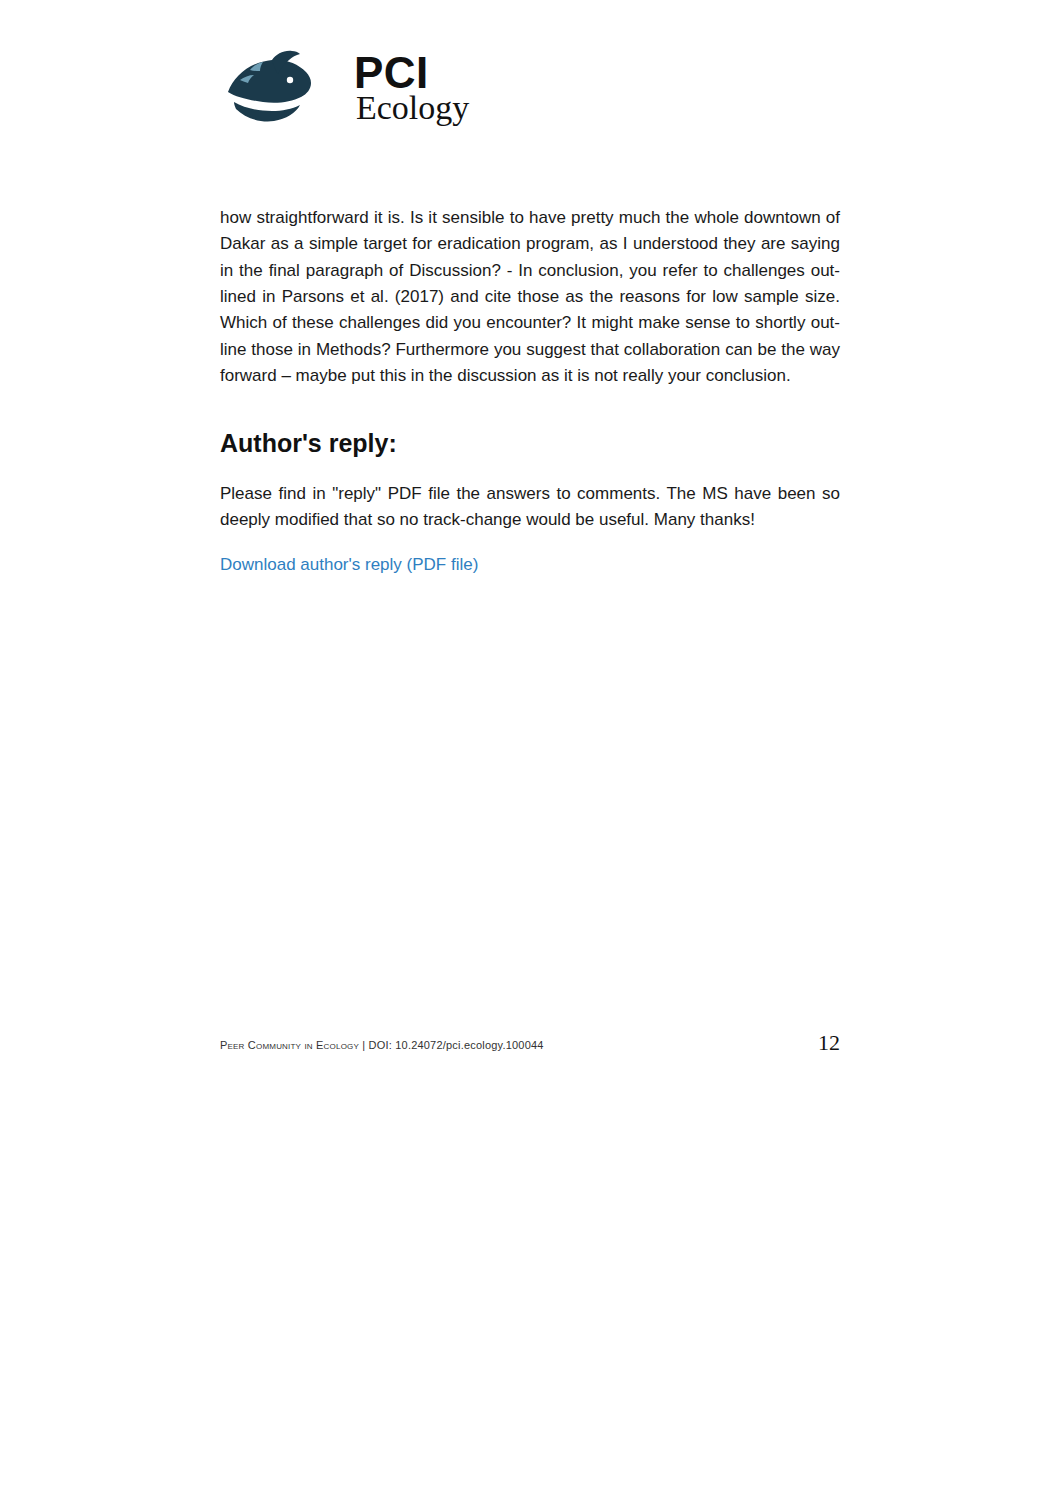PCI Ecology
how straightforward it is. Is it sensible to have pretty much the whole downtown of Dakar as a simple target for eradication program, as I understood they are saying in the final paragraph of Discussion? - In conclusion, you refer to challenges outlined in Parsons et al. (2017) and cite those as the reasons for low sample size. Which of these challenges did you encounter? It might make sense to shortly outline those in Methods? Furthermore you suggest that collaboration can be the way forward – maybe put this in the discussion as it is not really your conclusion.
Author's reply:
Please find in "reply" PDF file the answers to comments. The MS have been so deeply modified that so no track-change would be useful. Many thanks!
Download author's reply (PDF file)
Peer Community in Ecology | DOI: 10.24072/pci.ecology.100044
12